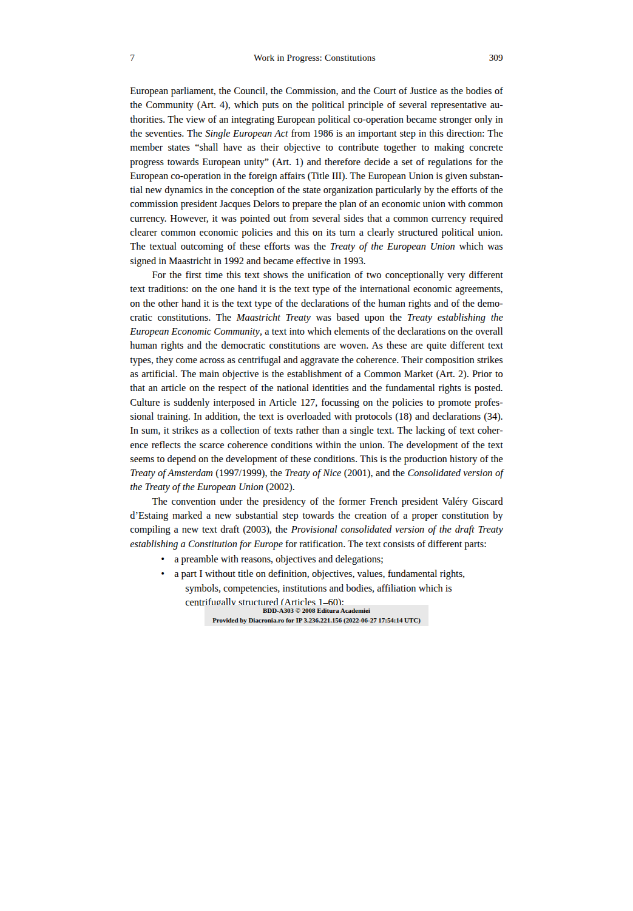7 Work in Progress: Constitutions 309
European parliament, the Council, the Commission, and the Court of Justice as the bodies of the Community (Art. 4), which puts on the political principle of several representative authorities. The view of an integrating European political co-operation became stronger only in the seventies. The Single European Act from 1986 is an important step in this direction: The member states “shall have as their objective to contribute together to making concrete progress towards European unity” (Art. 1) and therefore decide a set of regulations for the European co-operation in the foreign affairs (Title III). The European Union is given substantial new dynamics in the conception of the state organization particularly by the efforts of the commission president Jacques Delors to prepare the plan of an economic union with common currency. However, it was pointed out from several sides that a common currency required clearer common economic policies and this on its turn a clearly structured political union. The textual outcoming of these efforts was the Treaty of the European Union which was signed in Maastricht in 1992 and became effective in 1993.
For the first time this text shows the unification of two conceptionally very different text traditions: on the one hand it is the text type of the international economic agreements, on the other hand it is the text type of the declarations of the human rights and of the democratic constitutions. The Maastricht Treaty was based upon the Treaty establishing the European Economic Community, a text into which elements of the declarations on the overall human rights and the democratic constitutions are woven. As these are quite different text types, they come across as centrifugal and aggravate the coherence. Their composition strikes as artificial. The main objective is the establishment of a Common Market (Art. 2). Prior to that an article on the respect of the national identities and the fundamental rights is posted. Culture is suddenly interposed in Article 127, focussing on the policies to promote professional training. In addition, the text is overloaded with protocols (18) and declarations (34). In sum, it strikes as a collection of texts rather than a single text. The lacking of text coherence reflects the scarce coherence conditions within the union. The development of the text seems to depend on the development of these conditions. This is the production history of the Treaty of Amsterdam (1997/1999), the Treaty of Nice (2001), and the Consolidated version of the Treaty of the European Union (2002).
The convention under the presidency of the former French president Valéry Giscard d’Estaing marked a new substantial step towards the creation of a proper constitution by compiling a new text draft (2003), the Provisional consolidated version of the draft Treaty establishing a Constitution for Europe for ratification. The text consists of different parts:
a preamble with reasons, objectives and delegations;
a part I without title on definition, objectives, values, fundamental rights, symbols, competencies, institutions and bodies, affiliation which is centrifugally structured (Articles 1–60);
BDD-A303 © 2008 Editura Academiei
Provided by Diacronia.ro for IP 3.236.221.156 (2022-06-27 17:54:14 UTC)